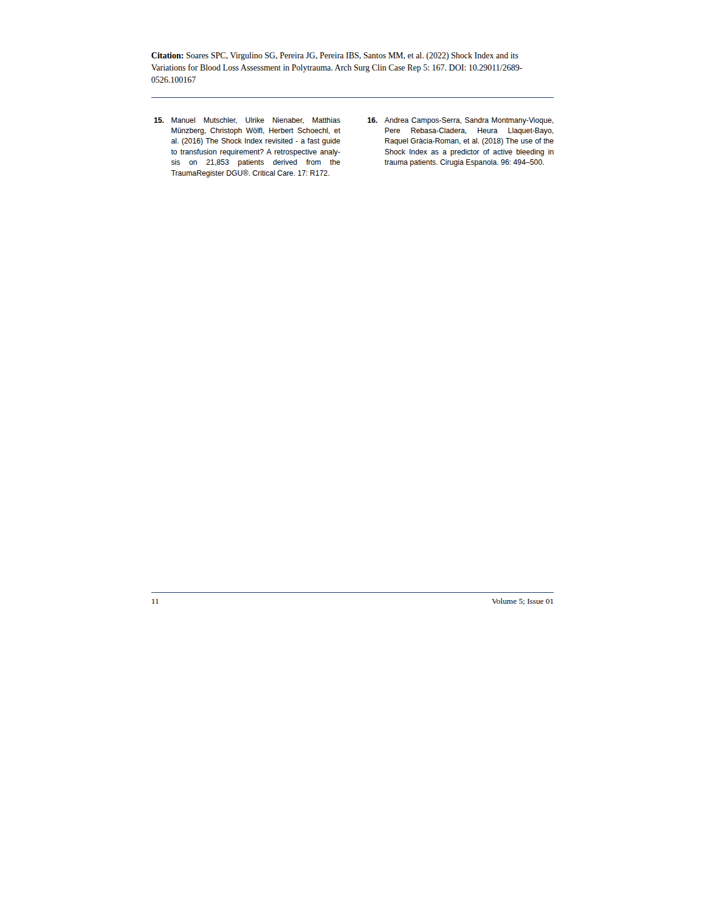Citation: Soares SPC, Virgulino SG, Pereira JG, Pereira IBS, Santos MM, et al. (2022) Shock Index and its Variations for Blood Loss Assessment in Polytrauma. Arch Surg Clin Case Rep 5: 167. DOI: 10.29011/2689-0526.100167
15.
Manuel Mutschler, Ulrike Nienaber, Matthias Münzberg, Christoph Wölfl, Herbert Schoechl, et al. (2016) The Shock Index revisited - a fast guide to transfusion requirement? A retrospective analysis on 21,853 patients derived from the TraumaRegister DGU®. Critical Care. 17: R172.
16.
Andrea Campos-Serra, Sandra Montmany-Vioque, Pere Rebasa-Cladera, Heura Llaquet-Bayo, Raquel Gràcia-Roman, et al. (2018) The use of the Shock Index as a predictor of active bleeding in trauma patients. Cirugia Espanola. 96: 494–500.
11 Volume 5; Issue 01